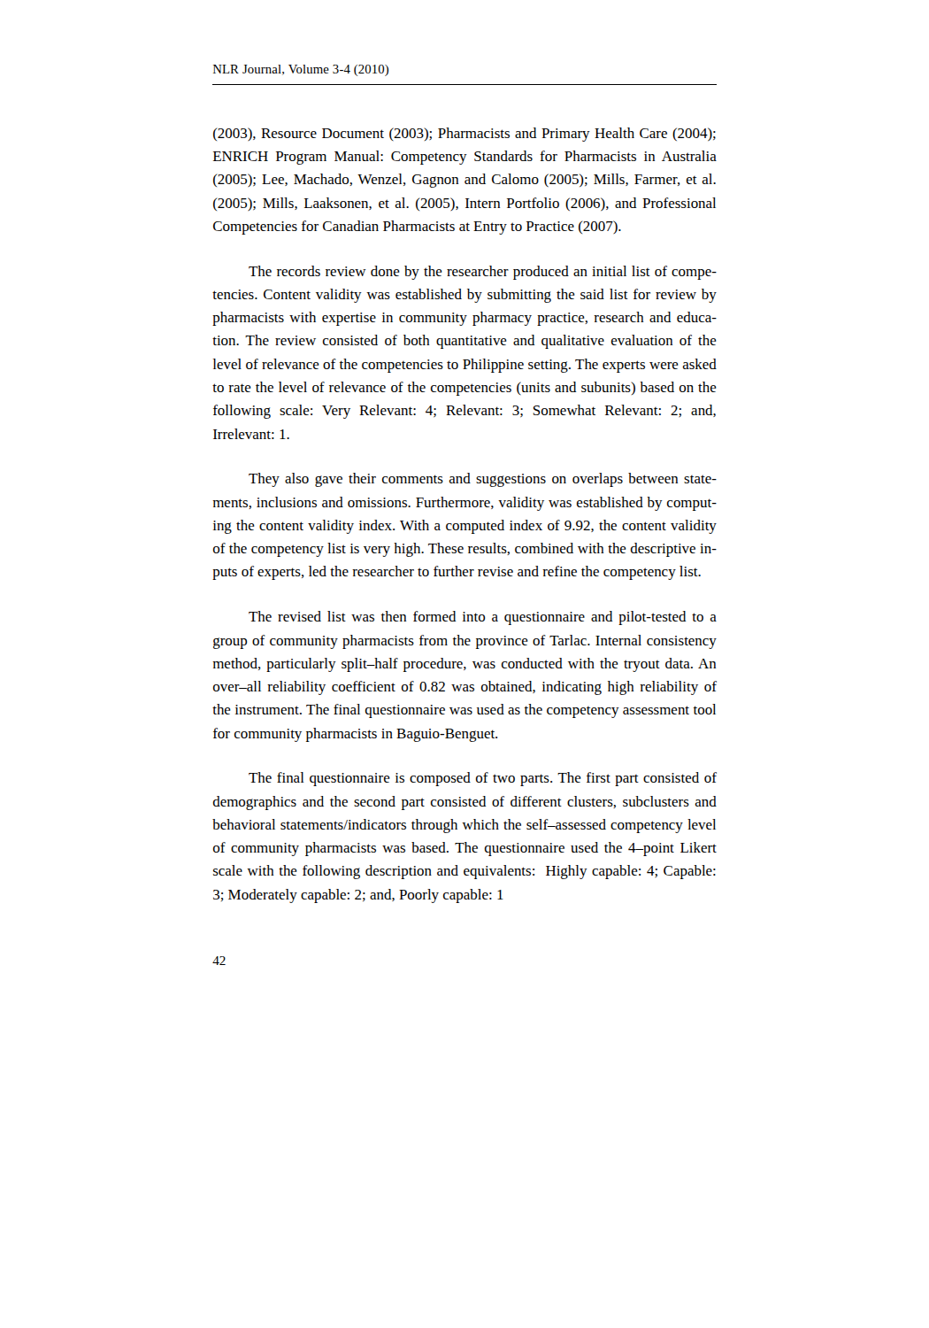NLR Journal, Volume 3-4 (2010)
(2003), Resource Document (2003); Pharmacists and Primary Health Care (2004); ENRICH Program Manual: Competency Standards for Pharmacists in Australia (2005); Lee, Machado, Wenzel, Gagnon and Calomo (2005); Mills, Farmer, et al. (2005); Mills, Laaksonen, et al. (2005), Intern Portfolio (2006), and Professional Competencies for Canadian Pharmacists at Entry to Practice (2007).
The records review done by the researcher produced an initial list of competencies. Content validity was established by submitting the said list for review by pharmacists with expertise in community pharmacy practice, research and education. The review consisted of both quantitative and qualitative evaluation of the level of relevance of the competencies to Philippine setting. The experts were asked to rate the level of relevance of the competencies (units and subunits) based on the following scale: Very Relevant: 4; Relevant: 3; Somewhat Relevant: 2; and, Irrelevant: 1.
They also gave their comments and suggestions on overlaps between statements, inclusions and omissions. Furthermore, validity was established by computing the content validity index. With a computed index of 9.92, the content validity of the competency list is very high. These results, combined with the descriptive inputs of experts, led the researcher to further revise and refine the competency list.
The revised list was then formed into a questionnaire and pilot-tested to a group of community pharmacists from the province of Tarlac. Internal consistency method, particularly split–half procedure, was conducted with the tryout data. An over–all reliability coefficient of 0.82 was obtained, indicating high reliability of the instrument. The final questionnaire was used as the competency assessment tool for community pharmacists in Baguio-Benguet.
The final questionnaire is composed of two parts. The first part consisted of demographics and the second part consisted of different clusters, subclusters and behavioral statements/indicators through which the self–assessed competency level of community pharmacists was based. The questionnaire used the 4–point Likert scale with the following description and equivalents: Highly capable: 4; Capable: 3; Moderately capable: 2; and, Poorly capable: 1
42